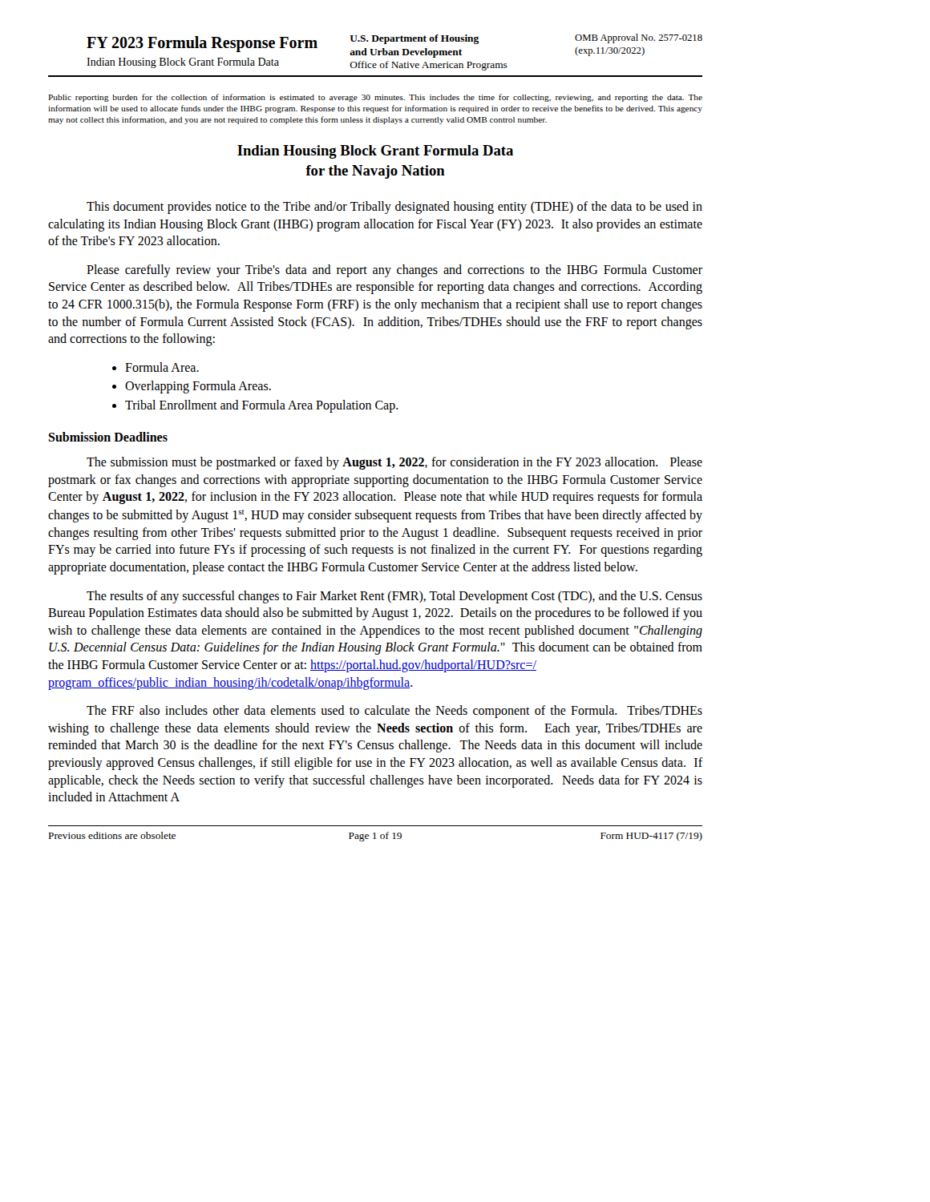FY 2023 Formula Response Form
Indian Housing Block Grant Formula Data
U.S. Department of Housing
and Urban Development
Office of Native American Programs
OMB Approval No. 2577-0218
(exp.11/30/2022)
Public reporting burden for the collection of information is estimated to average 30 minutes. This includes the time for collecting, reviewing, and reporting the data. The information will be used to allocate funds under the IHBG program. Response to this request for information is required in order to receive the benefits to be derived. This agency may not collect this information, and you are not required to complete this form unless it displays a currently valid OMB control number.
Indian Housing Block Grant Formula Data for the Navajo Nation
This document provides notice to the Tribe and/or Tribally designated housing entity (TDHE) of the data to be used in calculating its Indian Housing Block Grant (IHBG) program allocation for Fiscal Year (FY) 2023. It also provides an estimate of the Tribe's FY 2023 allocation.
Please carefully review your Tribe's data and report any changes and corrections to the IHBG Formula Customer Service Center as described below. All Tribes/TDHEs are responsible for reporting data changes and corrections. According to 24 CFR 1000.315(b), the Formula Response Form (FRF) is the only mechanism that a recipient shall use to report changes to the number of Formula Current Assisted Stock (FCAS). In addition, Tribes/TDHEs should use the FRF to report changes and corrections to the following:
Formula Area.
Overlapping Formula Areas.
Tribal Enrollment and Formula Area Population Cap.
Submission Deadlines
The submission must be postmarked or faxed by August 1, 2022, for consideration in the FY 2023 allocation. Please postmark or fax changes and corrections with appropriate supporting documentation to the IHBG Formula Customer Service Center by August 1, 2022, for inclusion in the FY 2023 allocation. Please note that while HUD requires requests for formula changes to be submitted by August 1st, HUD may consider subsequent requests from Tribes that have been directly affected by changes resulting from other Tribes' requests submitted prior to the August 1 deadline. Subsequent requests received in prior FYs may be carried into future FYs if processing of such requests is not finalized in the current FY. For questions regarding appropriate documentation, please contact the IHBG Formula Customer Service Center at the address listed below.
The results of any successful changes to Fair Market Rent (FMR), Total Development Cost (TDC), and the U.S. Census Bureau Population Estimates data should also be submitted by August 1, 2022. Details on the procedures to be followed if you wish to challenge these data elements are contained in the Appendices to the most recent published document "Challenging U.S. Decennial Census Data: Guidelines for the Indian Housing Block Grant Formula." This document can be obtained from the IHBG Formula Customer Service Center or at: https://portal.hud.gov/hudportal/HUD?src=/
program_offices/public_indian_housing/ih/codetalk/onap/ihbgformula.
The FRF also includes other data elements used to calculate the Needs component of the Formula. Tribes/TDHEs wishing to challenge these data elements should review the Needs section of this form. Each year, Tribes/TDHEs are reminded that March 30 is the deadline for the next FY's Census challenge. The Needs data in this document will include previously approved Census challenges, if still eligible for use in the FY 2023 allocation, as well as available Census data. If applicable, check the Needs section to verify that successful challenges have been incorporated. Needs data for FY 2024 is included in Attachment A
Previous editions are obsolete
Page 1 of 19
Form HUD-4117 (7/19)